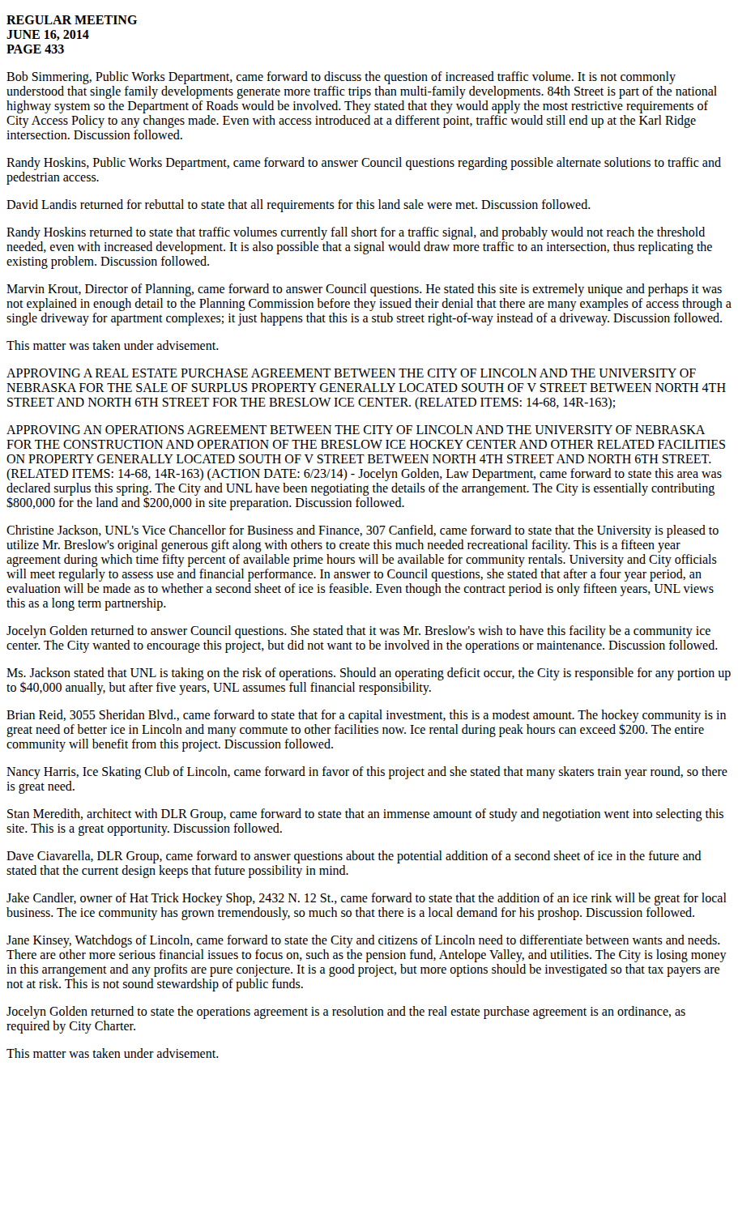REGULAR MEETING
JUNE 16, 2014
PAGE 433
Bob Simmering, Public Works Department, came forward to discuss the question of increased traffic volume. It is not commonly understood that single family developments generate more traffic trips than multi-family developments. 84th Street is part of the national highway system so the Department of Roads would be involved. They stated that they would apply the most restrictive requirements of City Access Policy to any changes made. Even with access introduced at a different point, traffic would still end up at the Karl Ridge intersection. Discussion followed.
Randy Hoskins, Public Works Department, came forward to answer Council questions regarding possible alternate solutions to traffic and pedestrian access.
David Landis returned for rebuttal to state that all requirements for this land sale were met. Discussion followed.
Randy Hoskins returned to state that traffic volumes currently fall short for a traffic signal, and probably would not reach the threshold needed, even with increased development. It is also possible that a signal would draw more traffic to an intersection, thus replicating the existing problem. Discussion followed.
Marvin Krout, Director of Planning, came forward to answer Council questions. He stated this site is extremely unique and perhaps it was not explained in enough detail to the Planning Commission before they issued their denial that there are many examples of access through a single driveway for apartment complexes; it just happens that this is a stub street right-of-way instead of a driveway. Discussion followed.
This matter was taken under advisement.
APPROVING A REAL ESTATE PURCHASE AGREEMENT BETWEEN THE CITY OF LINCOLN AND THE UNIVERSITY OF NEBRASKA FOR THE SALE OF SURPLUS PROPERTY GENERALLY LOCATED SOUTH OF V STREET BETWEEN NORTH 4TH STREET AND NORTH 6TH STREET FOR THE BRESLOW ICE CENTER. (RELATED ITEMS: 14-68, 14R-163);
APPROVING AN OPERATIONS AGREEMENT BETWEEN THE CITY OF LINCOLN AND THE UNIVERSITY OF NEBRASKA FOR THE CONSTRUCTION AND OPERATION OF THE BRESLOW ICE HOCKEY CENTER AND OTHER RELATED FACILITIES ON PROPERTY GENERALLY LOCATED SOUTH OF V STREET BETWEEN NORTH 4TH STREET AND NORTH 6TH STREET. (RELATED ITEMS: 14-68, 14R-163) (ACTION DATE: 6/23/14) - Jocelyn Golden, Law Department, came forward to state this area was declared surplus this spring. The City and UNL have been negotiating the details of the arrangement. The City is essentially contributing $800,000 for the land and $200,000 in site preparation. Discussion followed.
Christine Jackson, UNL's Vice Chancellor for Business and Finance, 307 Canfield, came forward to state that the University is pleased to utilize Mr. Breslow's original generous gift along with others to create this much needed recreational facility. This is a fifteen year agreement during which time fifty percent of available prime hours will be available for community rentals. University and City officials will meet regularly to assess use and financial performance. In answer to Council questions, she stated that after a four year period, an evaluation will be made as to whether a second sheet of ice is feasible. Even though the contract period is only fifteen years, UNL views this as a long term partnership.
Jocelyn Golden returned to answer Council questions. She stated that it was Mr. Breslow's wish to have this facility be a community ice center. The City wanted to encourage this project, but did not want to be involved in the operations or maintenance. Discussion followed.
Ms. Jackson stated that UNL is taking on the risk of operations. Should an operating deficit occur, the City is responsible for any portion up to $40,000 anually, but after five years, UNL assumes full financial responsibility.
Brian Reid, 3055 Sheridan Blvd., came forward to state that for a capital investment, this is a modest amount. The hockey community is in great need of better ice in Lincoln and many commute to other facilities now. Ice rental during peak hours can exceed $200. The entire community will benefit from this project. Discussion followed.
Nancy Harris, Ice Skating Club of Lincoln, came forward in favor of this project and she stated that many skaters train year round, so there is great need.
Stan Meredith, architect with DLR Group, came forward to state that an immense amount of study and negotiation went into selecting this site. This is a great opportunity. Discussion followed.
Dave Ciavarella, DLR Group, came forward to answer questions about the potential addition of a second sheet of ice in the future and stated that the current design keeps that future possibility in mind.
Jake Candler, owner of Hat Trick Hockey Shop, 2432 N. 12 St., came forward to state that the addition of an ice rink will be great for local business. The ice community has grown tremendously, so much so that there is a local demand for his proshop. Discussion followed.
Jane Kinsey, Watchdogs of Lincoln, came forward to state the City and citizens of Lincoln need to differentiate between wants and needs. There are other more serious financial issues to focus on, such as the pension fund, Antelope Valley, and utilities. The City is losing money in this arrangement and any profits are pure conjecture. It is a good project, but more options should be investigated so that tax payers are not at risk. This is not sound stewardship of public funds.
Jocelyn Golden returned to state the operations agreement is a resolution and the real estate purchase agreement is an ordinance, as required by City Charter.
This matter was taken under advisement.